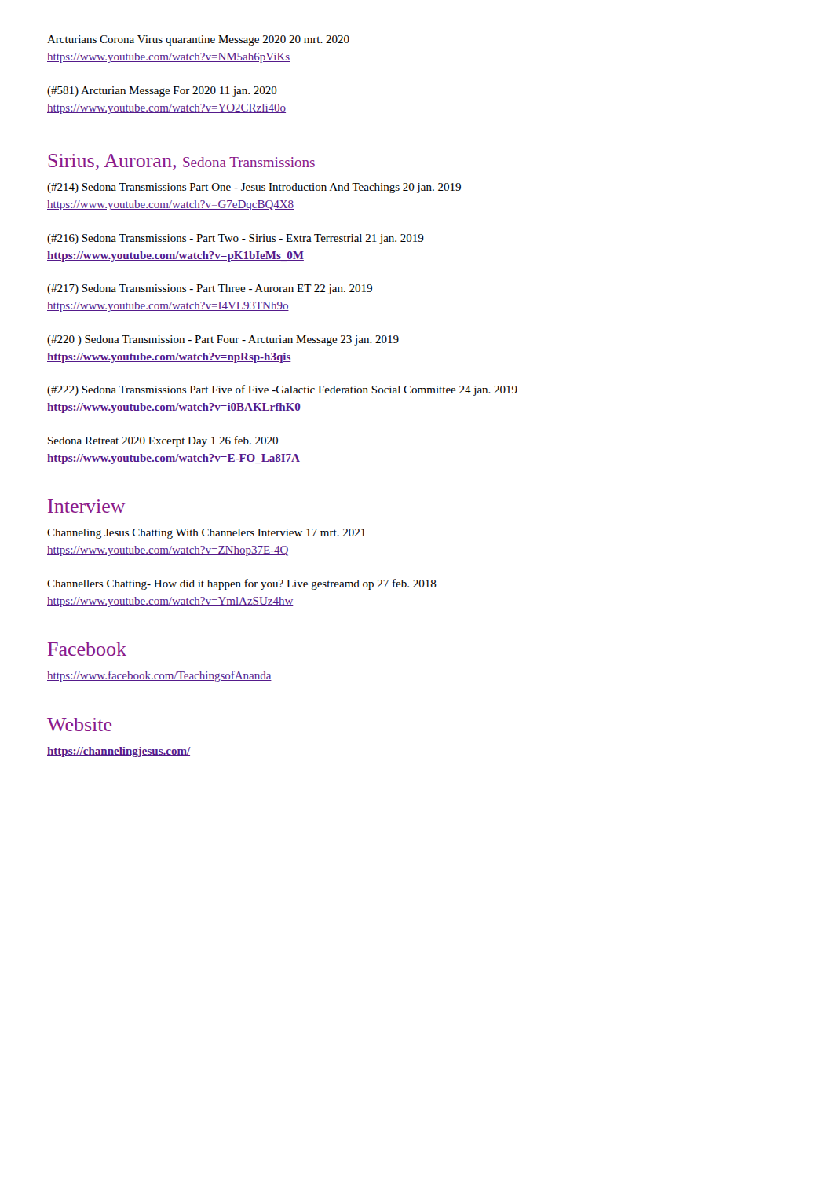Arcturians Corona Virus quarantine Message 2020 20 mrt. 2020 https://www.youtube.com/watch?v=NM5ah6pViKs
(#581) Arcturian Message For 2020 11 jan. 2020 https://www.youtube.com/watch?v=YO2CRzli40o
Sirius, Auroran, Sedona Transmissions
(#214) Sedona Transmissions Part One - Jesus Introduction And Teachings 20 jan. 2019 https://www.youtube.com/watch?v=G7eDqcBQ4X8
(#216) Sedona Transmissions - Part Two - Sirius - Extra Terrestrial 21 jan. 2019 https://www.youtube.com/watch?v=pK1bIeMs_0M
(#217) Sedona Transmissions - Part Three - Auroran ET 22 jan. 2019 https://www.youtube.com/watch?v=I4VL93TNh9o
(#220 ) Sedona Transmission - Part Four - Arcturian Message 23 jan. 2019 https://www.youtube.com/watch?v=npRsp-h3qis
(#222) Sedona Transmissions Part Five of Five -Galactic Federation Social Committee 24 jan. 2019 https://www.youtube.com/watch?v=i0BAKLrfhK0
Sedona Retreat 2020 Excerpt Day 1 26 feb. 2020 https://www.youtube.com/watch?v=E-FO_La8I7A
Interview
Channeling Jesus Chatting With Channelers Interview 17 mrt. 2021 https://www.youtube.com/watch?v=ZNhop37E-4Q
Channellers Chatting- How did it happen for you? Live gestreamd op 27 feb. 2018 https://www.youtube.com/watch?v=YmlAzSUz4hw
Facebook
https://www.facebook.com/TeachingsofAnanda
Website
https://channelingjesus.com/